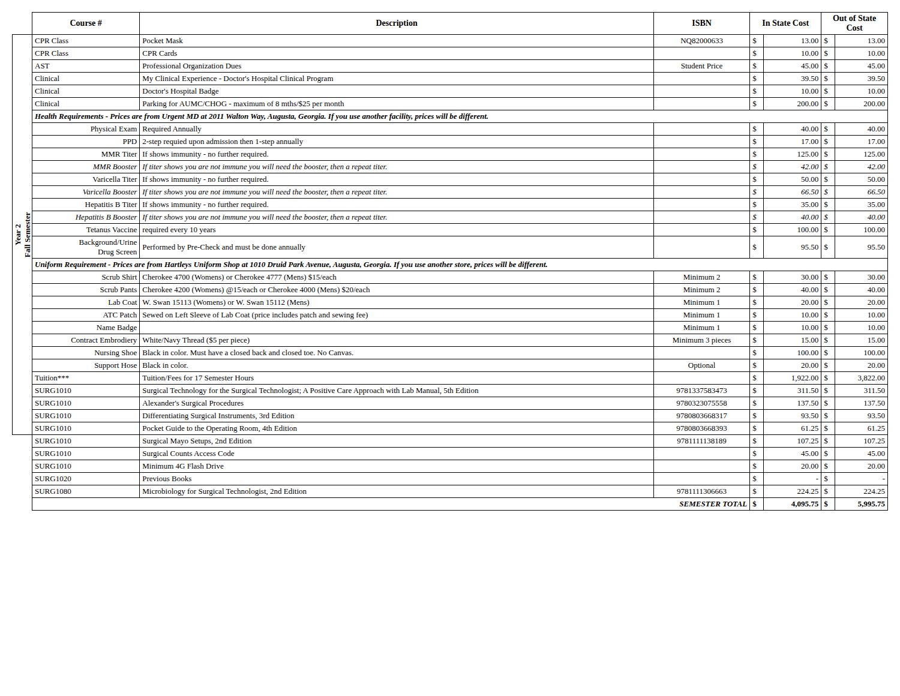| | Course # | Description | ISBN | In State Cost | Out of State Cost |
| --- | --- | --- | --- | --- | --- |
| Year 2 Fall Semester | CPR Class | Pocket Mask | NQ82000633 | $ | 13.00 | $ | 13.00 |
| CPR Class | CPR Cards | | $ | 10.00 | $ | 10.00 |
| AST | Professional Organization Dues | Student Price | $ | 45.00 | $ | 45.00 |
| Clinical | My Clinical Experience - Doctor's Hospital Clinical Program | | $ | 39.50 | $ | 39.50 |
| Clinical | Doctor's Hospital Badge | | $ | 10.00 | $ | 10.00 |
| Clinical | Parking for AUMC/CHOG - maximum of 8 mths/$25 per month | | $ | 200.00 | $ | 200.00 |
| Health Requirements - Prices are from Urgent MD at 2011 Walton Way, Augusta, Georgia. If you use another facility, prices will be different. |
| Physical Exam | Required Annually | | $ | 40.00 | $ | 40.00 |
| PPD | 2-step requied upon admission then 1-step annually | | $ | 17.00 | $ | 17.00 |
| MMR Titer | If shows immunity - no further required. | | $ | 125.00 | $ | 125.00 |
| MMR Booster | If titer shows you are not immune you will need the booster, then a repeat titer. | | $ | 42.00 | $ | 42.00 |
| Varicella Titer | If shows immunity - no further required. | | $ | 50.00 | $ | 50.00 |
| Varicella Booster | If titer shows you are not immune you will need the booster, then a repeat titer. | | $ | 66.50 | $ | 66.50 |
| Hepatitis B Titer | If shows immunity - no further required. | | $ | 35.00 | $ | 35.00 |
| Hepatitis B Booster | If titer shows you are not immune you will need the booster, then a repeat titer. | | $ | 40.00 | $ | 40.00 |
| Tetanus Vaccine | required every 10 years | | $ | 100.00 | $ | 100.00 |
| Background/Urine Drug Screen | Performed by Pre-Check and must be done annually | | $ | 95.50 | $ | 95.50 |
| Uniform Requirement - Prices are from Hartleys Uniform Shop at 1010 Druid Park Avenue, Augusta, Georgia. If you use another store, prices will be different. |
| Scrub Shirt | Cherokee 4700 (Womens) or Cherokee 4777 (Mens) $15/each | Minimum 2 | $ | 30.00 | $ | 30.00 |
| Scrub Pants | Cherokee 4200 (Womens) @15/each or Cherokee 4000 (Mens) $20/each | Minimum 2 | $ | 40.00 | $ | 40.00 |
| Lab Coat | W. Swan 15113 (Womens) or W. Swan 15112 (Mens) | Minimum 1 | $ | 20.00 | $ | 20.00 |
| ATC Patch | Sewed on Left Sleeve of Lab Coat (price includes patch and sewing fee) | Minimum 1 | $ | 10.00 | $ | 10.00 |
| Name Badge | | Minimum 1 | $ | 10.00 | $ | 10.00 |
| Contract Embrodiery | White/Navy Thread ($5 per piece) | Minimum 3 pieces | $ | 15.00 | $ | 15.00 |
| Nursing Shoe | Black in color. Must have a closed back and closed toe. No Canvas. | | $ | 100.00 | $ | 100.00 |
| Support Hose | Black in color. | Optional | $ | 20.00 | $ | 20.00 |
| Tuition*** | Tuition/Fees for 17 Semester Hours | | $ | 1,922.00 | $ | 3,822.00 |
| SURG1010 | Surgical Technology for the Surgical Technologist; A Positive Care Approach with Lab Manual, 5th Edition | 9781337583473 | $ | 311.50 | $ | 311.50 |
| SURG1010 | Alexander's Surgical Procedures | 9780323075558 | $ | 137.50 | $ | 137.50 |
| SURG1010 | Differentiating Surgical Instruments, 3rd Edition | 9780803668317 | $ | 93.50 | $ | 93.50 |
| SURG1010 | Pocket Guide to the Operating Room, 4th Edition | 9780803668393 | $ | 61.25 | $ | 61.25 |
| | SURG1010 | Surgical Mayo Setups, 2nd Edition | 9781111138189 | $ | 107.25 | $ | 107.25 |
| | SURG1010 | Surgical Counts Access Code | | $ | 45.00 | $ | 45.00 |
| | SURG1010 | Minimum 4G Flash Drive | | $ | 20.00 | $ | 20.00 |
| | SURG1020 | Previous Books | | $ | - | $ | - |
| | SURG1080 | Microbiology for Surgical Technologist, 2nd Edition | 9781111306663 | $ | 224.25 | $ | 224.25 |
| | SEMESTER TOTAL | $ | 4,095.75 | $ | 5,995.75 |